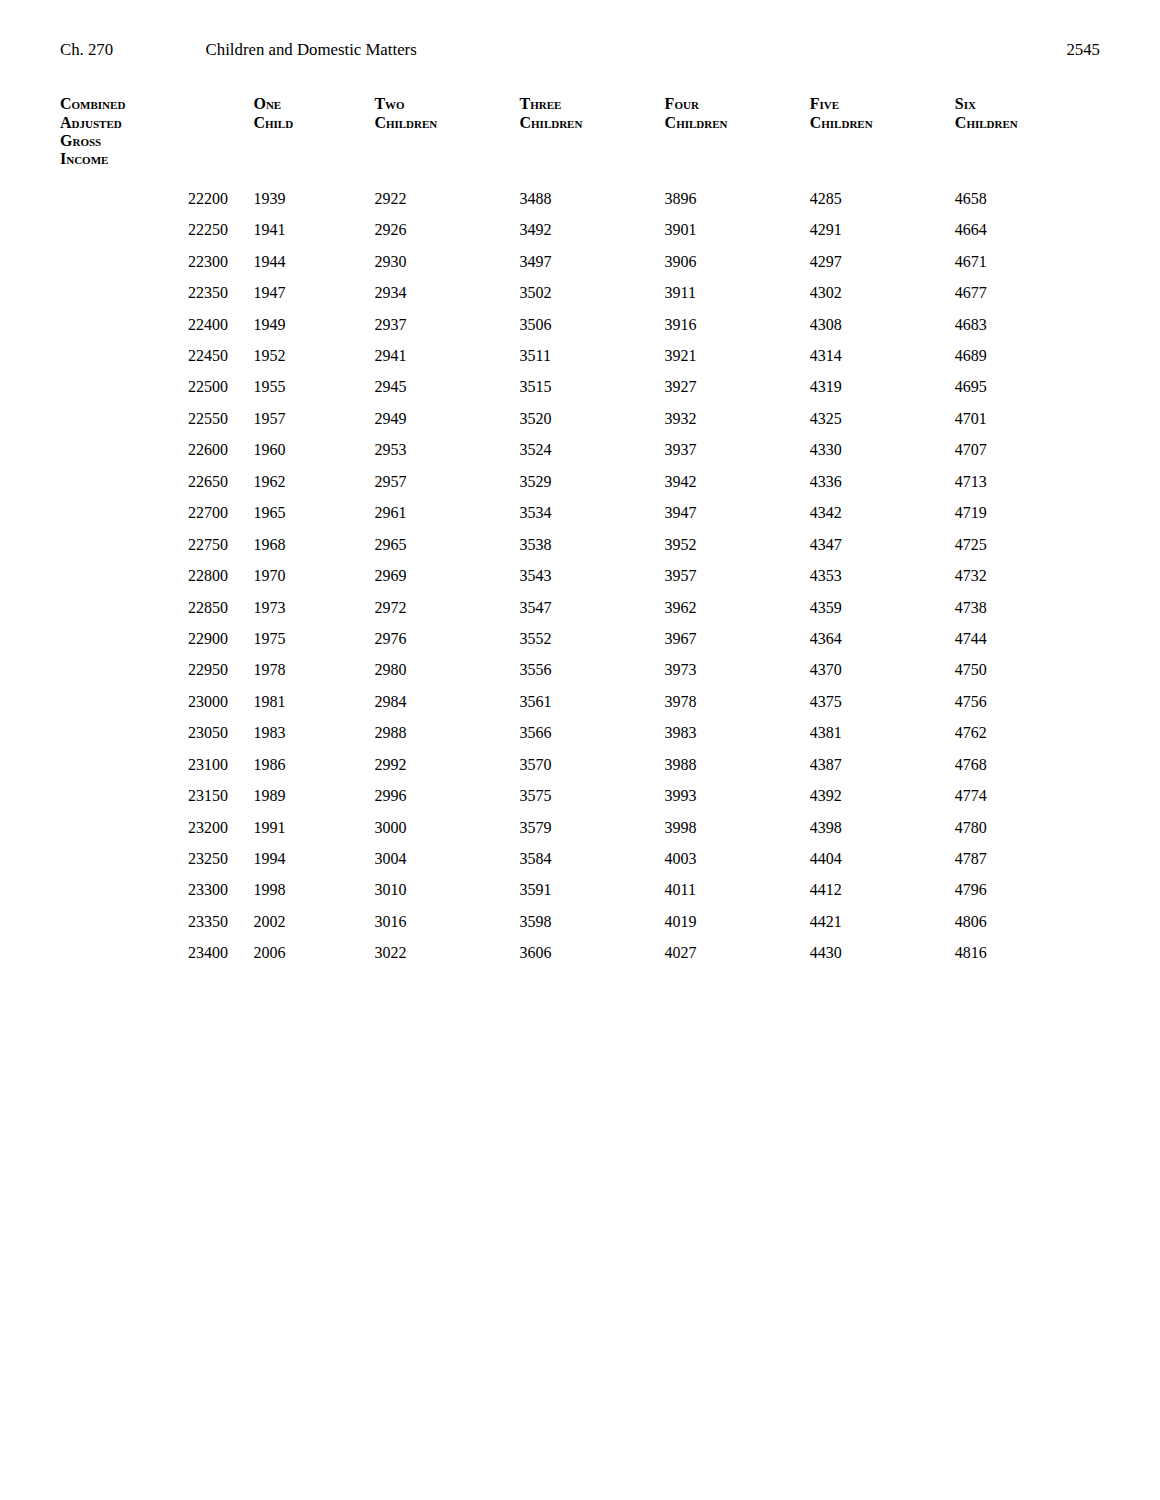Ch. 270 Children and Domestic Matters 2545
| Combined Adjusted Gross Income | One Child | Two Children | Three Children | Four Children | Five Children | Six Children |
| --- | --- | --- | --- | --- | --- | --- |
| 22200 | 1939 | 2922 | 3488 | 3896 | 4285 | 4658 |
| 22250 | 1941 | 2926 | 3492 | 3901 | 4291 | 4664 |
| 22300 | 1944 | 2930 | 3497 | 3906 | 4297 | 4671 |
| 22350 | 1947 | 2934 | 3502 | 3911 | 4302 | 4677 |
| 22400 | 1949 | 2937 | 3506 | 3916 | 4308 | 4683 |
| 22450 | 1952 | 2941 | 3511 | 3921 | 4314 | 4689 |
| 22500 | 1955 | 2945 | 3515 | 3927 | 4319 | 4695 |
| 22550 | 1957 | 2949 | 3520 | 3932 | 4325 | 4701 |
| 22600 | 1960 | 2953 | 3524 | 3937 | 4330 | 4707 |
| 22650 | 1962 | 2957 | 3529 | 3942 | 4336 | 4713 |
| 22700 | 1965 | 2961 | 3534 | 3947 | 4342 | 4719 |
| 22750 | 1968 | 2965 | 3538 | 3952 | 4347 | 4725 |
| 22800 | 1970 | 2969 | 3543 | 3957 | 4353 | 4732 |
| 22850 | 1973 | 2972 | 3547 | 3962 | 4359 | 4738 |
| 22900 | 1975 | 2976 | 3552 | 3967 | 4364 | 4744 |
| 22950 | 1978 | 2980 | 3556 | 3973 | 4370 | 4750 |
| 23000 | 1981 | 2984 | 3561 | 3978 | 4375 | 4756 |
| 23050 | 1983 | 2988 | 3566 | 3983 | 4381 | 4762 |
| 23100 | 1986 | 2992 | 3570 | 3988 | 4387 | 4768 |
| 23150 | 1989 | 2996 | 3575 | 3993 | 4392 | 4774 |
| 23200 | 1991 | 3000 | 3579 | 3998 | 4398 | 4780 |
| 23250 | 1994 | 3004 | 3584 | 4003 | 4404 | 4787 |
| 23300 | 1998 | 3010 | 3591 | 4011 | 4412 | 4796 |
| 23350 | 2002 | 3016 | 3598 | 4019 | 4421 | 4806 |
| 23400 | 2006 | 3022 | 3606 | 4027 | 4430 | 4816 |